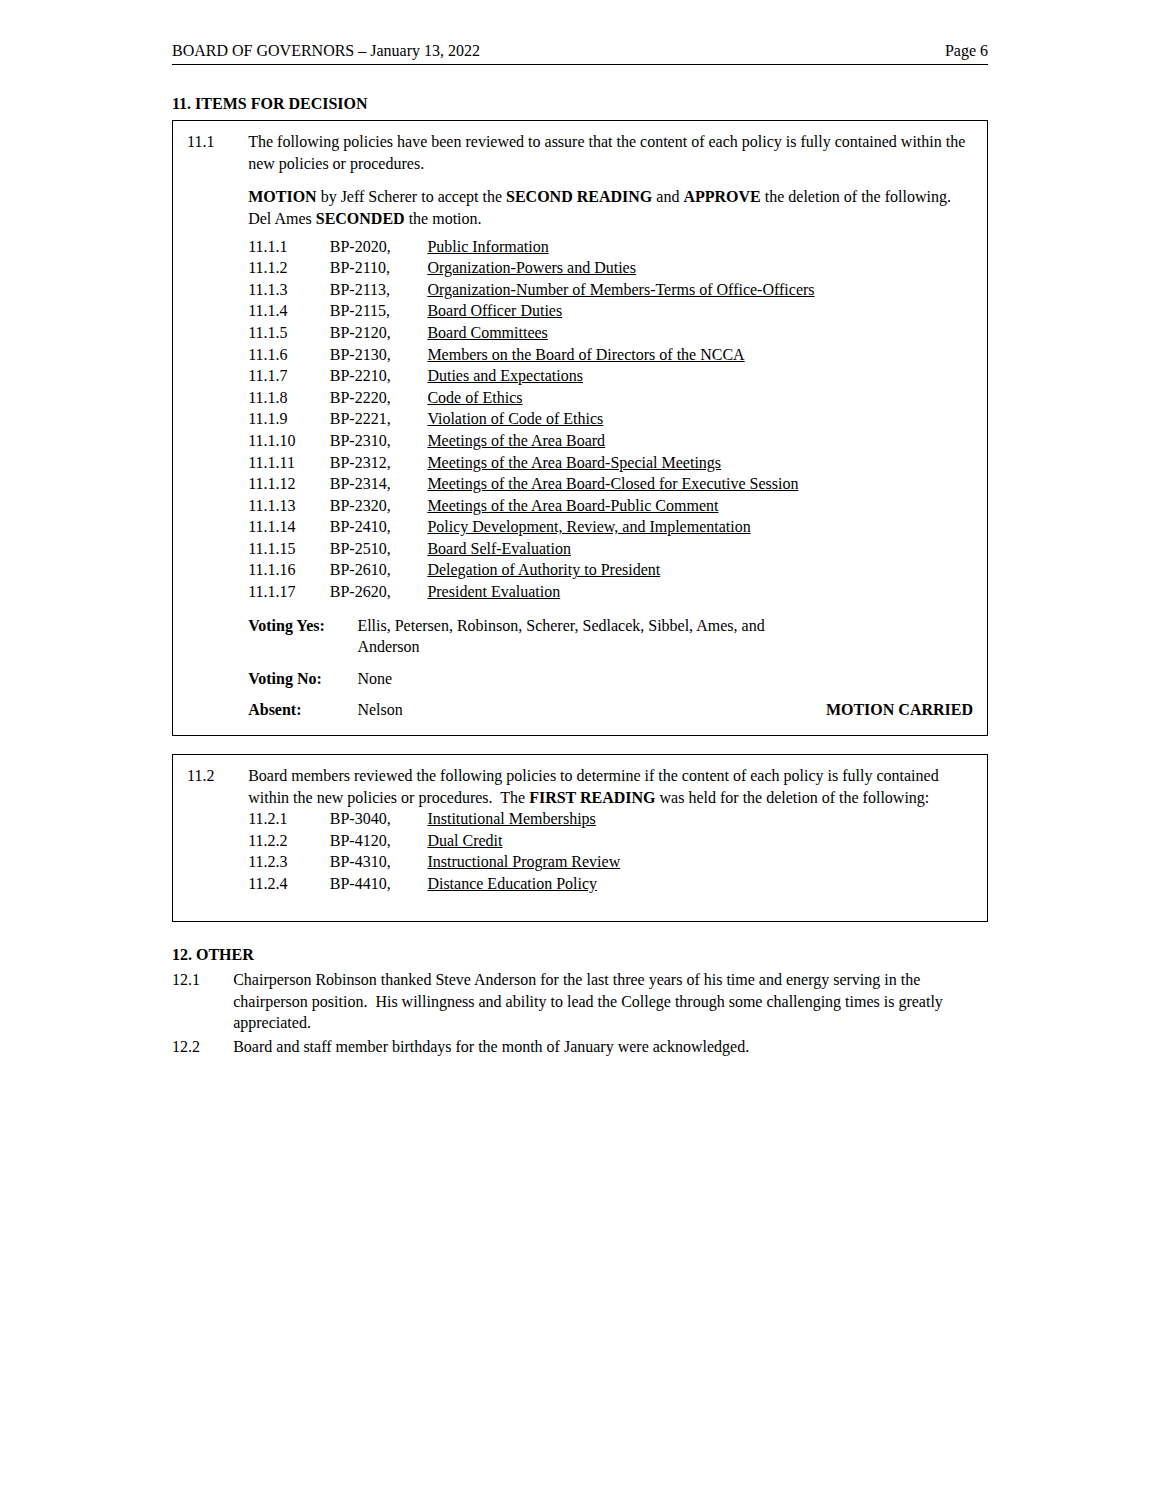BOARD OF GOVERNORS – January 13, 2022 Page 6
11. ITEMS FOR DECISION
11.1
The following policies have been reviewed to assure that the content of each policy is fully contained within the new policies or procedures.
MOTION by Jeff Scherer to accept the SECOND READING and APPROVE the deletion of the following. Del Ames SECONDED the motion.
11.1.1 BP-2020, Public Information
11.1.2 BP-2110, Organization-Powers and Duties
11.1.3 BP-2113, Organization-Number of Members-Terms of Office-Officers
11.1.4 BP-2115, Board Officer Duties
11.1.5 BP-2120, Board Committees
11.1.6 BP-2130, Members on the Board of Directors of the NCCA
11.1.7 BP-2210, Duties and Expectations
11.1.8 BP-2220, Code of Ethics
11.1.9 BP-2221, Violation of Code of Ethics
11.1.10 BP-2310, Meetings of the Area Board
11.1.11 BP-2312, Meetings of the Area Board-Special Meetings
11.1.12 BP-2314, Meetings of the Area Board-Closed for Executive Session
11.1.13 BP-2320, Meetings of the Area Board-Public Comment
11.1.14 BP-2410, Policy Development, Review, and Implementation
11.1.15 BP-2510, Board Self-Evaluation
11.1.16 BP-2610, Delegation of Authority to President
11.1.17 BP-2620, President Evaluation
Voting Yes:
Ellis, Petersen, Robinson, Scherer, Sedlacek, Sibbel, Ames, and
Anderson
Voting No:
None
Absent:
Nelson
MOTION CARRIED
11.2
Board members reviewed the following policies to determine if the content of each policy is fully contained within the new policies or procedures. The FIRST READING was held for the deletion of the following:
11.2.1 BP-3040, Institutional Memberships
11.2.2 BP-4120, Dual Credit
11.2.3 BP-4310, Instructional Program Review
11.2.4 BP-4410, Distance Education Policy
12. OTHER
12.1
Chairperson Robinson thanked Steve Anderson for the last three years of his time and energy serving in the chairperson position. His willingness and ability to lead the College through some challenging times is greatly appreciated.
12.2
Board and staff member birthdays for the month of January were acknowledged.